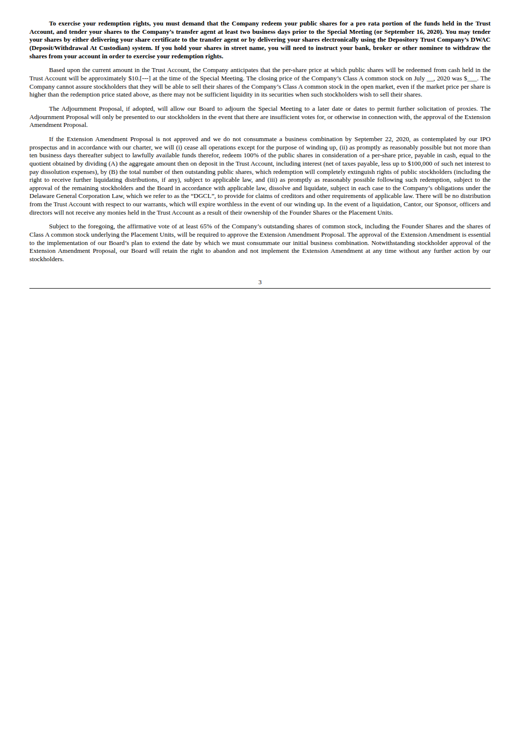To exercise your redemption rights, you must demand that the Company redeem your public shares for a pro rata portion of the funds held in the Trust Account, and tender your shares to the Company’s transfer agent at least two business days prior to the Special Meeting (or September 16, 2020). You may tender your shares by either delivering your share certificate to the transfer agent or by delivering your shares electronically using the Depository Trust Company’s DWAC (Deposit/Withdrawal At Custodian) system. If you hold your shares in street name, you will need to instruct your bank, broker or other nominee to withdraw the shares from your account in order to exercise your redemption rights.
Based upon the current amount in the Trust Account, the Company anticipates that the per-share price at which public shares will be redeemed from cash held in the Trust Account will be approximately $10.[---] at the time of the Special Meeting. The closing price of the Company’s Class A common stock on July __, 2020 was $___. The Company cannot assure stockholders that they will be able to sell their shares of the Company’s Class A common stock in the open market, even if the market price per share is higher than the redemption price stated above, as there may not be sufficient liquidity in its securities when such stockholders wish to sell their shares.
The Adjournment Proposal, if adopted, will allow our Board to adjourn the Special Meeting to a later date or dates to permit further solicitation of proxies. The Adjournment Proposal will only be presented to our stockholders in the event that there are insufficient votes for, or otherwise in connection with, the approval of the Extension Amendment Proposal.
If the Extension Amendment Proposal is not approved and we do not consummate a business combination by September 22, 2020, as contemplated by our IPO prospectus and in accordance with our charter, we will (i) cease all operations except for the purpose of winding up, (ii) as promptly as reasonably possible but not more than ten business days thereafter subject to lawfully available funds therefor, redeem 100% of the public shares in consideration of a per-share price, payable in cash, equal to the quotient obtained by dividing (A) the aggregate amount then on deposit in the Trust Account, including interest (net of taxes payable, less up to $100,000 of such net interest to pay dissolution expenses), by (B) the total number of then outstanding public shares, which redemption will completely extinguish rights of public stockholders (including the right to receive further liquidating distributions, if any), subject to applicable law, and (iii) as promptly as reasonably possible following such redemption, subject to the approval of the remaining stockholders and the Board in accordance with applicable law, dissolve and liquidate, subject in each case to the Company’s obligations under the Delaware General Corporation Law, which we refer to as the “DGCL”, to provide for claims of creditors and other requirements of applicable law. There will be no distribution from the Trust Account with respect to our warrants, which will expire worthless in the event of our winding up. In the event of a liquidation, Cantor, our Sponsor, officers and directors will not receive any monies held in the Trust Account as a result of their ownership of the Founder Shares or the Placement Units.
Subject to the foregoing, the affirmative vote of at least 65% of the Company’s outstanding shares of common stock, including the Founder Shares and the shares of Class A common stock underlying the Placement Units, will be required to approve the Extension Amendment Proposal. The approval of the Extension Amendment is essential to the implementation of our Board’s plan to extend the date by which we must consummate our initial business combination. Notwithstanding stockholder approval of the Extension Amendment Proposal, our Board will retain the right to abandon and not implement the Extension Amendment at any time without any further action by our stockholders.
3